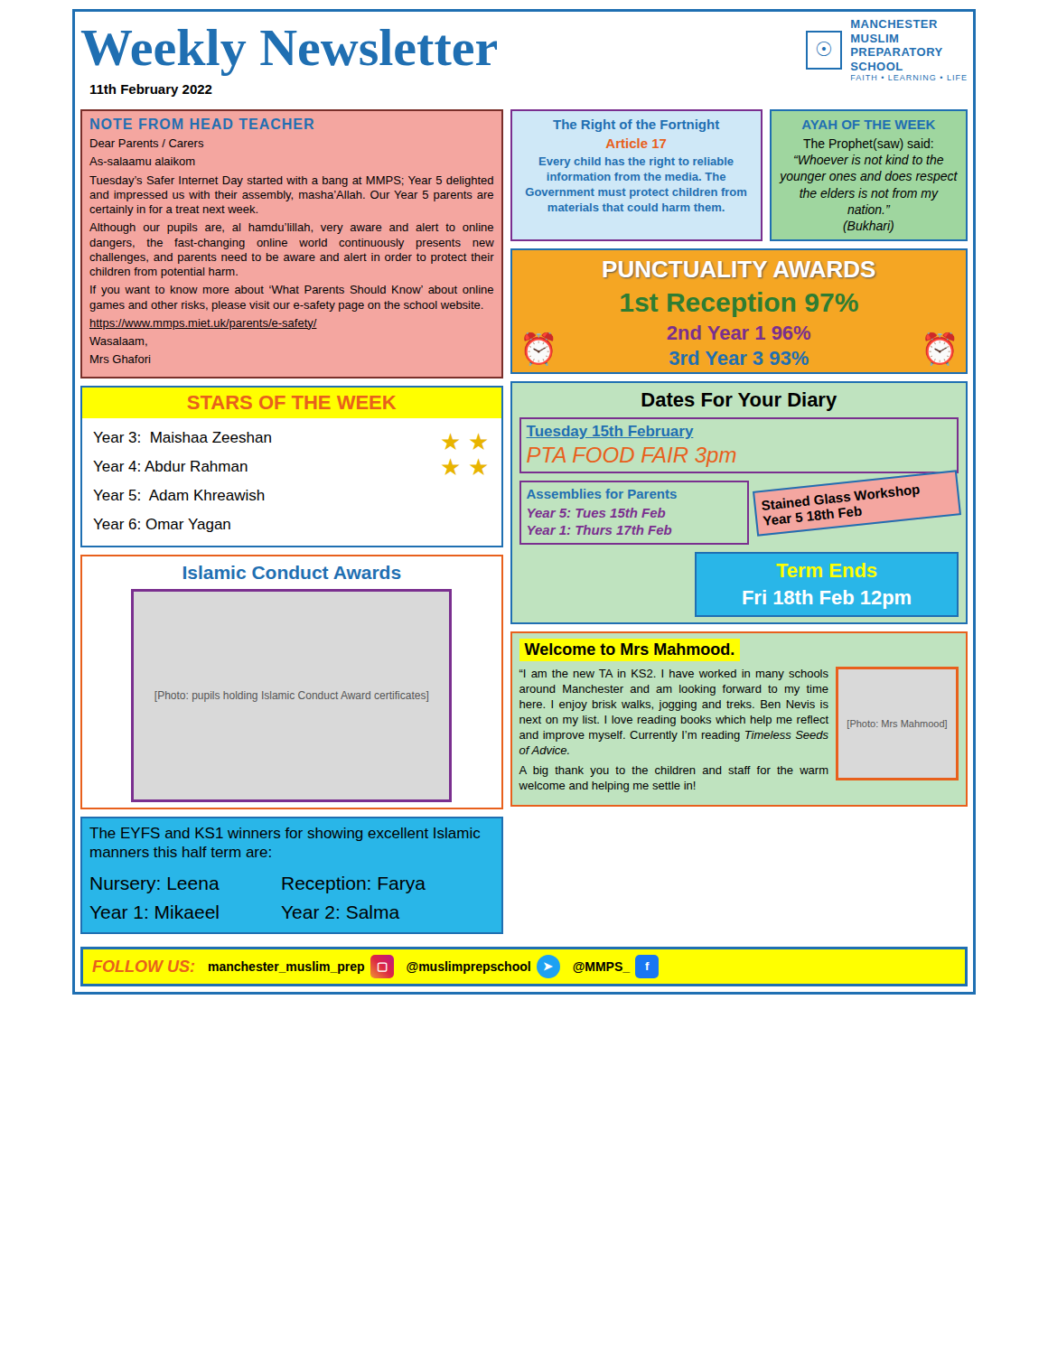Weekly Newsletter
11th February 2022
☉ MANCHESTER
MUSLIM
PREPARATORY
SCHOOL FAITH • LEARNING • LIFE
NOTE FROM HEAD TEACHER
Dear Parents / Carers
As-salaamu alaikom
Tuesday’s Safer Internet Day started with a bang at MMPS; Year 5 delighted and impressed us with their assembly, masha’Allah. Our Year 5 parents are certainly in for a treat next week.
Although our pupils are, al hamdu’lillah, very aware and alert to online dangers, the fast-changing online world continuously presents new challenges, and parents need to be aware and alert in order to protect their children from potential harm.
If you want to know more about ‘What Parents Should Know’ about online games and other risks, please visit our e-safety page on the school website.
https://www.mmps.miet.uk/parents/e-safety/
Wasalaam,
Mrs Ghafori
STARS OF THE WEEK
★ ★
★ ★
Year 3: Maishaa Zeeshan
Year 4: Abdur Rahman
Year 5: Adam Khreawish
Year 6: Omar Yagan
Islamic Conduct Awards
[Photo: pupils holding Islamic Conduct Award certificates]
The EYFS and KS1 winners for showing excellent Islamic manners this half term are:
| Nursery: Leena | Reception: Farya |
| Year 1: Mikaeel | Year 2: Salma |
The Right of the Fortnight
Article 17
Every child has the right to reliable information from the media. The Government must protect children from materials that could harm them.
AYAH OF THE WEEK
The Prophet(saw) said:
“Whoever is not kind to the younger ones and does respect the elders is not from my nation.”
(Bukhari)
PUNCTUALITY AWARDS
1st Reception 97%
2nd Year 1 96%
3rd Year 3 93%
⏰ ⏰
Dates For Your Diary
Tuesday 15th February
PTA FOOD FAIR 3pm
Assemblies for Parents
Year 5: Tues 15th Feb
Year 1: Thurs 17th Feb
Stained Glass Workshop Year 5 18th Feb
Term Ends
Fri 18th Feb 12pm
Welcome to Mrs Mahmood.
“I am the new TA in KS2. I have worked in many schools around Manchester and am looking forward to my time here. I enjoy brisk walks, jogging and treks. Ben Nevis is next on my list. I love reading books which help me reflect and improve myself. Currently I’m reading Timeless Seeds of Advice.
A big thank you to the children and staff for the warm welcome and helping me settle in!
[Photo: Mrs Mahmood]
FOLLOW US: manchester_muslim_prep ▢ @muslimprepschool ➤ @MMPS_ f